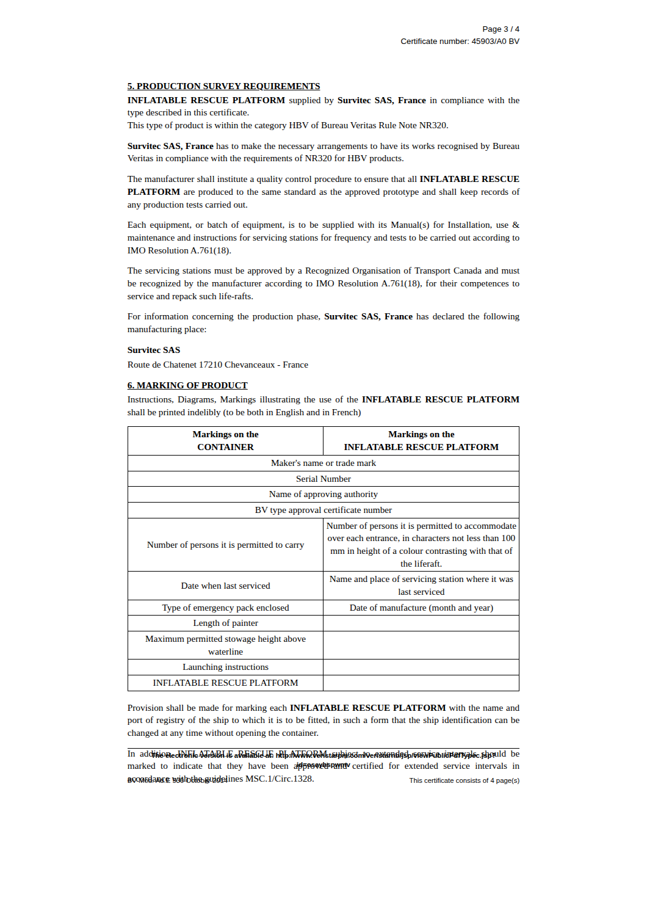Page 3 / 4
Certificate number: 45903/A0 BV
5. Production Survey Requirements
INFLATABLE RESCUE PLATFORM supplied by Survitec SAS, France in compliance with the type described in this certificate.
This type of product is within the category HBV of Bureau Veritas Rule Note NR320.
Survitec SAS, France has to make the necessary arrangements to have its works recognised by Bureau Veritas in compliance with the requirements of NR320 for HBV products.
The manufacturer shall institute a quality control procedure to ensure that all INFLATABLE RESCUE PLATFORM are produced to the same standard as the approved prototype and shall keep records of any production tests carried out.
Each equipment, or batch of equipment, is to be supplied with its Manual(s) for Installation, use & maintenance and instructions for servicing stations for frequency and tests to be carried out according to IMO Resolution A.761(18).
The servicing stations must be approved by a Recognized Organisation of Transport Canada and must be recognized by the manufacturer according to IMO Resolution A.761(18), for their competences to service and repack such life-rafts.
For information concerning the production phase, Survitec SAS, France has declared the following manufacturing place:
Survitec SAS
Route de Chatenet 17210 Chevanceaux - France
6. Marking of Product
Instructions, Diagrams, Markings illustrating the use of the INFLATABLE RESCUE PLATFORM shall be printed indelibly (to be both in English and in French)
| Markings on the CONTAINER | Markings on the INFLATABLE RESCUE PLATFORM |
| --- | --- |
| Maker's name or trade mark |
| Serial Number |
| Name of approving authority |
| BV type approval certificate number |
| Number of persons it is permitted to carry | Number of persons it is permitted to accommodate over each entrance, in characters not less than 100 mm in height of a colour contrasting with that of the liferaft. |
| Date when last serviced | Name and place of servicing station where it was last serviced |
| Type of emergency pack enclosed | Date of manufacture (month and year) |
| Length of painter | |
| Maximum permitted stowage height above waterline | |
| Launching instructions | |
| INFLATABLE RESCUE PLATFORM | |
Provision shall be made for marking each INFLATABLE RESCUE PLATFORM with the name and port of registry of the ship to which it is to be fitted, in such a form that the ship identification can be changed at any time without opening the container.
In addition, INFLATABLE RESCUE PLATFORM subject to extended service intervals should be marked to indicate that they have been approved and certified for extended service intervals in accordance with the guidelines MSC.1/Circ.1328.
The electronic version is available at: http://www.veristarpm.com/veristarnb/jsp/viewPublicPdfTypec.jsp?id=osayhspwmv
BV Mod. Ad.E 530 October 2014 This certificate consists of 4 page(s)